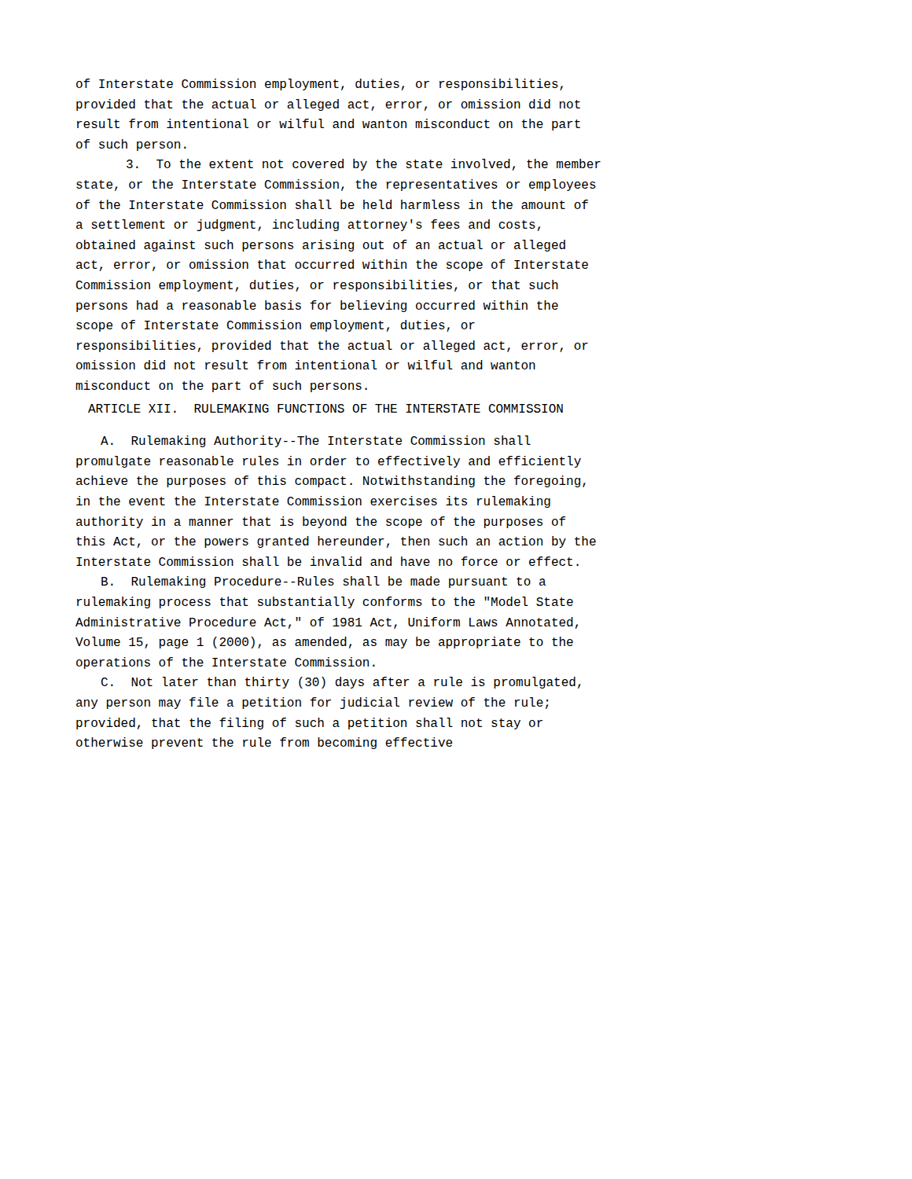of Interstate Commission employment, duties, or responsibilities, provided that the actual or alleged act, error, or omission did not result from intentional or wilful and wanton misconduct on the part of such person.
3. To the extent not covered by the state involved, the member state, or the Interstate Commission, the representatives or employees of the Interstate Commission shall be held harmless in the amount of a settlement or judgment, including attorney's fees and costs, obtained against such persons arising out of an actual or alleged act, error, or omission that occurred within the scope of Interstate Commission employment, duties, or responsibilities, or that such persons had a reasonable basis for believing occurred within the scope of Interstate Commission employment, duties, or responsibilities, provided that the actual or alleged act, error, or omission did not result from intentional or wilful and wanton misconduct on the part of such persons.
ARTICLE XII. RULEMAKING FUNCTIONS OF THE INTERSTATE COMMISSION
A. Rulemaking Authority--The Interstate Commission shall promulgate reasonable rules in order to effectively and efficiently achieve the purposes of this compact. Notwithstanding the foregoing, in the event the Interstate Commission exercises its rulemaking authority in a manner that is beyond the scope of the purposes of this Act, or the powers granted hereunder, then such an action by the Interstate Commission shall be invalid and have no force or effect.
B. Rulemaking Procedure--Rules shall be made pursuant to a rulemaking process that substantially conforms to the "Model State Administrative Procedure Act," of 1981 Act, Uniform Laws Annotated, Volume 15, page 1 (2000), as amended, as may be appropriate to the operations of the Interstate Commission.
C. Not later than thirty (30) days after a rule is promulgated, any person may file a petition for judicial review of the rule; provided, that the filing of such a petition shall not stay or otherwise prevent the rule from becoming effective